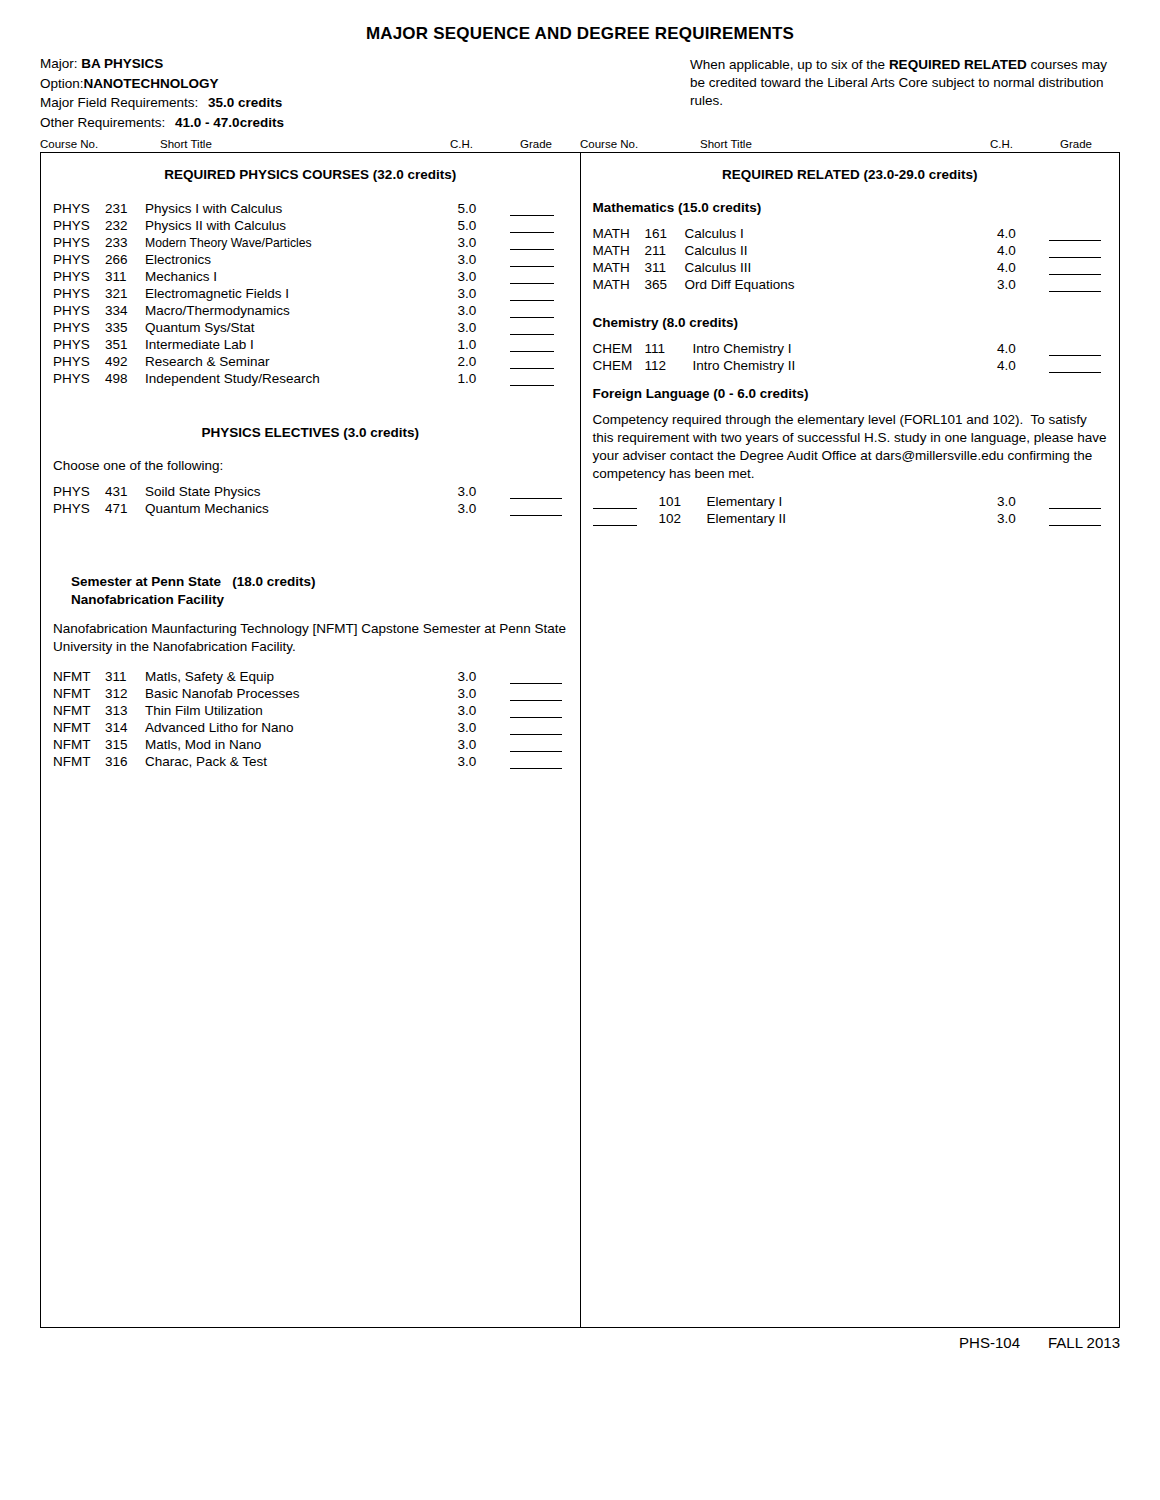MAJOR SEQUENCE AND DEGREE REQUIREMENTS
Major: BA PHYSICS
Option: NANOTECHNOLOGY
Major Field Requirements: 35.0 credits
Other Requirements: 41.0 - 47.0credits
When applicable, up to six of the REQUIRED RELATED courses may be credited toward the Liberal Arts Core subject to normal distribution rules.
Course No. Short Title C.H. Grade
Course No. Short Title C.H. Grade
| REQUIRED PHYSICS COURSES (32.0 credits) / PHYS / 231 / Physics I with Calculus / 5.0 / / / PHYS / 232 / Physics II with Calculus / 5.0 / / / PHYS / 233 / Modern Theory Wave/Particles / 3.0 / / / PHYS / 266 / Electronics / 3.0 / / / PHYS / 311 / Mechanics I / 3.0 / / / PHYS / 321 / Electromagnetic Fields I / 3.0 / / / PHYS / 334 / Macro/Thermodynamics / 3.0 / / / PHYS / 335 / Quantum Sys/Stat / 3.0 / / / PHYS / 351 / Intermediate Lab I / 1.0 / / / PHYS / 492 / Research & Seminar / 2.0 / / / PHYS / 498 / Independent Study/Research / 1.0 / / PHYSICS ELECTIVES (3.0 credits) Choose one of the following: / PHYS / 431 / Soild State Physics / 3.0 / / / PHYS / 471 / Quantum Mechanics / 3.0 / / Semester at Penn State (18.0 credits) Nanofabrication Facility Nanofabrication Maunfacturing Technology [NFMT] Capstone Semester at Penn State University in the Nanofabrication Facility. / NFMT / 311 / Matls, Safety & Equip / 3.0 / / / NFMT / 312 / Basic Nanofab Processes / 3.0 / / / NFMT / 313 / Thin Film Utilization / 3.0 / / / NFMT / 314 / Advanced Litho for Nano / 3.0 / / / NFMT / 315 / Matls, Mod in Nano / 3.0 / / / NFMT / 316 / Charac, Pack & Test / 3.0 / / | REQUIRED RELATED (23.0-29.0 credits) Mathematics (15.0 credits) / MATH / 161 / Calculus I / 4.0 / / / MATH / 211 / Calculus II / 4.0 / / / MATH / 311 / Calculus III / 4.0 / / / MATH / 365 / Ord Diff Equations / 3.0 / / Chemistry (8.0 credits) / CHEM / 111 / Intro Chemistry I / 4.0 / / / CHEM / 112 / Intro Chemistry II / 4.0 / / Foreign Language (0 - 6.0 credits) Competency required through the elementary level (FORL101 and 102). To satisfy this requirement with two years of successful H.S. study in one language, please have your adviser contact the Degree Audit Office at dars@millersville.edu confirming the competency has been met. / / 101 / Elementary I / 3.0 / / / / 102 / Elementary II / 3.0 / / |
PHS-104 FALL 2013